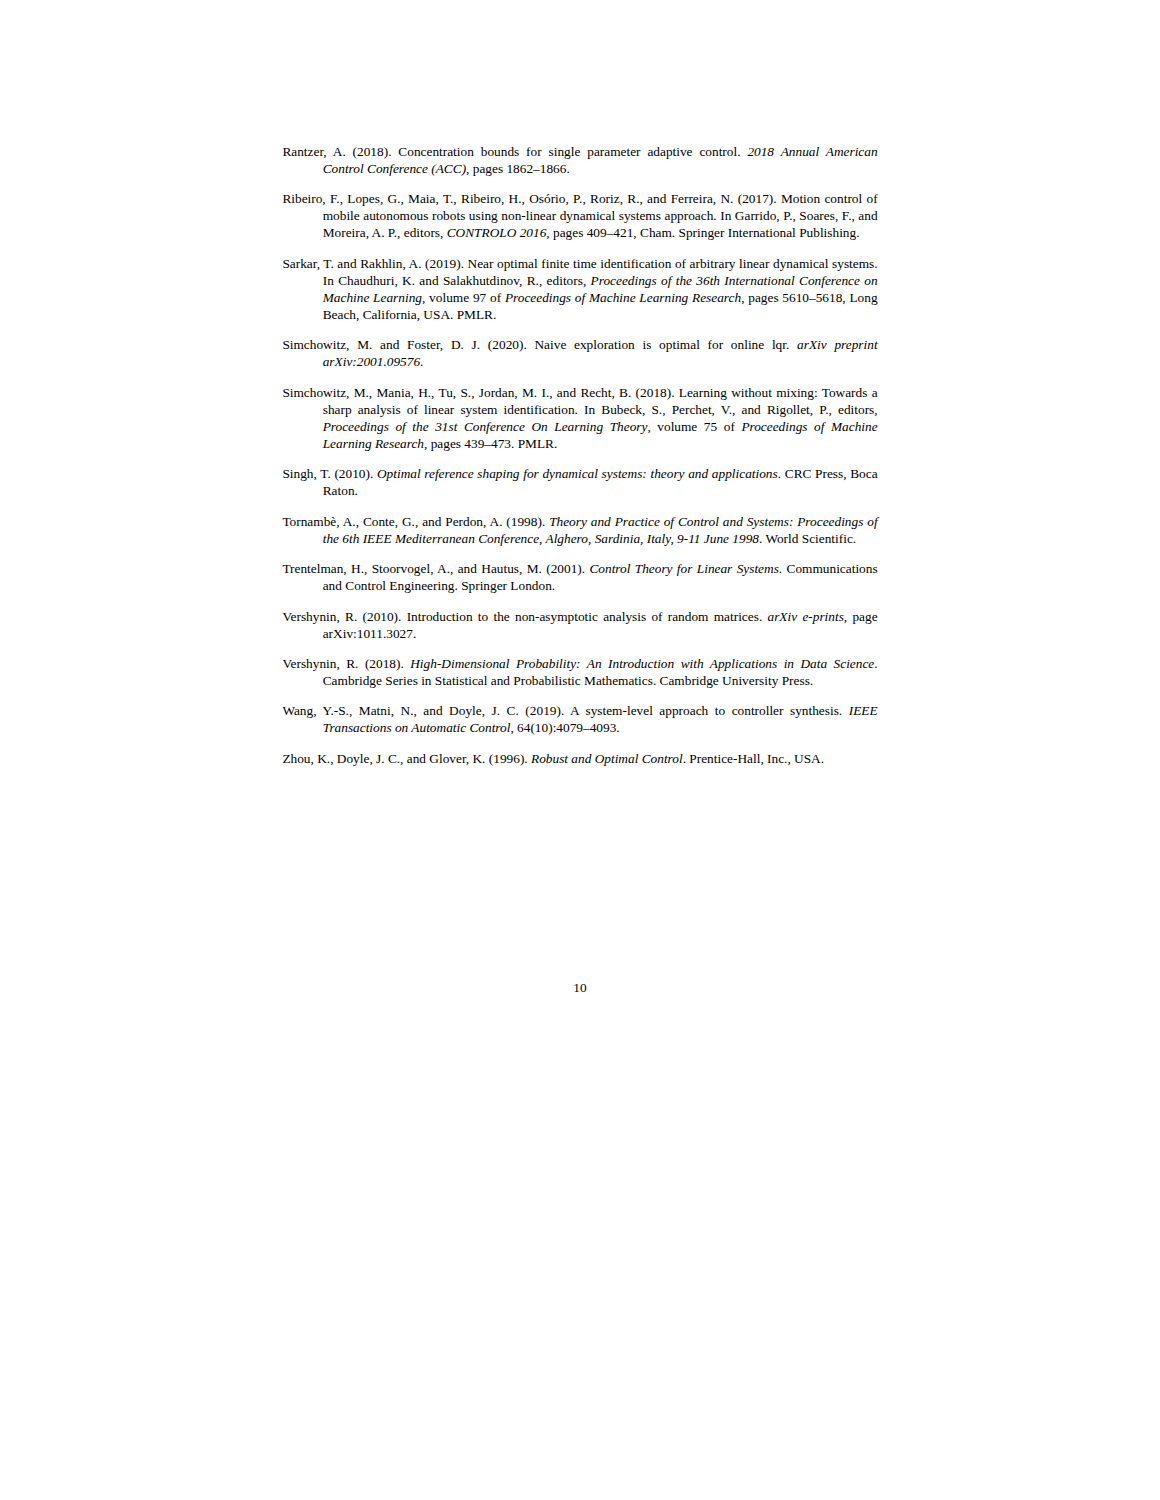Rantzer, A. (2018). Concentration bounds for single parameter adaptive control. 2018 Annual American Control Conference (ACC), pages 1862–1866.
Ribeiro, F., Lopes, G., Maia, T., Ribeiro, H., Osório, P., Roriz, R., and Ferreira, N. (2017). Motion control of mobile autonomous robots using non-linear dynamical systems approach. In Garrido, P., Soares, F., and Moreira, A. P., editors, CONTROLO 2016, pages 409–421, Cham. Springer International Publishing.
Sarkar, T. and Rakhlin, A. (2019). Near optimal finite time identification of arbitrary linear dynamical systems. In Chaudhuri, K. and Salakhutdinov, R., editors, Proceedings of the 36th International Conference on Machine Learning, volume 97 of Proceedings of Machine Learning Research, pages 5610–5618, Long Beach, California, USA. PMLR.
Simchowitz, M. and Foster, D. J. (2020). Naive exploration is optimal for online lqr. arXiv preprint arXiv:2001.09576.
Simchowitz, M., Mania, H., Tu, S., Jordan, M. I., and Recht, B. (2018). Learning without mixing: Towards a sharp analysis of linear system identification. In Bubeck, S., Perchet, V., and Rigollet, P., editors, Proceedings of the 31st Conference On Learning Theory, volume 75 of Proceedings of Machine Learning Research, pages 439–473. PMLR.
Singh, T. (2010). Optimal reference shaping for dynamical systems: theory and applications. CRC Press, Boca Raton.
Tornambè, A., Conte, G., and Perdon, A. (1998). Theory and Practice of Control and Systems: Proceedings of the 6th IEEE Mediterranean Conference, Alghero, Sardinia, Italy, 9-11 June 1998. World Scientific.
Trentelman, H., Stoorvogel, A., and Hautus, M. (2001). Control Theory for Linear Systems. Communications and Control Engineering. Springer London.
Vershynin, R. (2010). Introduction to the non-asymptotic analysis of random matrices. arXiv e-prints, page arXiv:1011.3027.
Vershynin, R. (2018). High-Dimensional Probability: An Introduction with Applications in Data Science. Cambridge Series in Statistical and Probabilistic Mathematics. Cambridge University Press.
Wang, Y.-S., Matni, N., and Doyle, J. C. (2019). A system-level approach to controller synthesis. IEEE Transactions on Automatic Control, 64(10):4079–4093.
Zhou, K., Doyle, J. C., and Glover, K. (1996). Robust and Optimal Control. Prentice-Hall, Inc., USA.
10